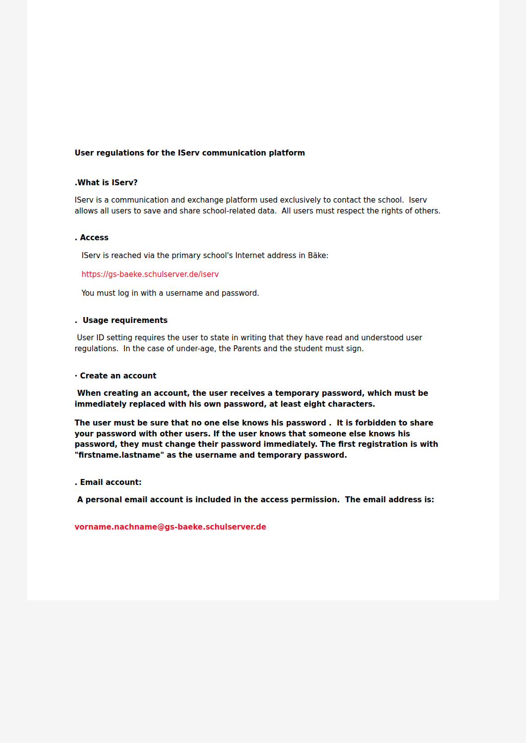User regulations for the IServ communication platform
.What is IServ?
IServ is a communication and exchange platform used exclusively to contact the school. Iserv allows all users to save and share school-related data. All users must respect the rights of others.
. Access
IServ is reached via the primary school's Internet address in Bäke:
https://gs-baeke.schulserver.de/iserv
You must log in with a username and password.
. Usage requirements
User ID setting requires the user to state in writing that they have read and understood user regulations. In the case of under-age, the Parents and the student must sign.
· Create an account
When creating an account, the user receives a temporary password, which must be immediately replaced with his own password, at least eight characters.
The user must be sure that no one else knows his password . It is forbidden to share your password with other users. If the user knows that someone else knows his password, they must change their password immediately. The first registration is with "firstname.lastname" as the username and temporary password.
. Email account:
A personal email account is included in the access permission. The email address is:
vorname.nachname@gs-baeke.schulserver.de